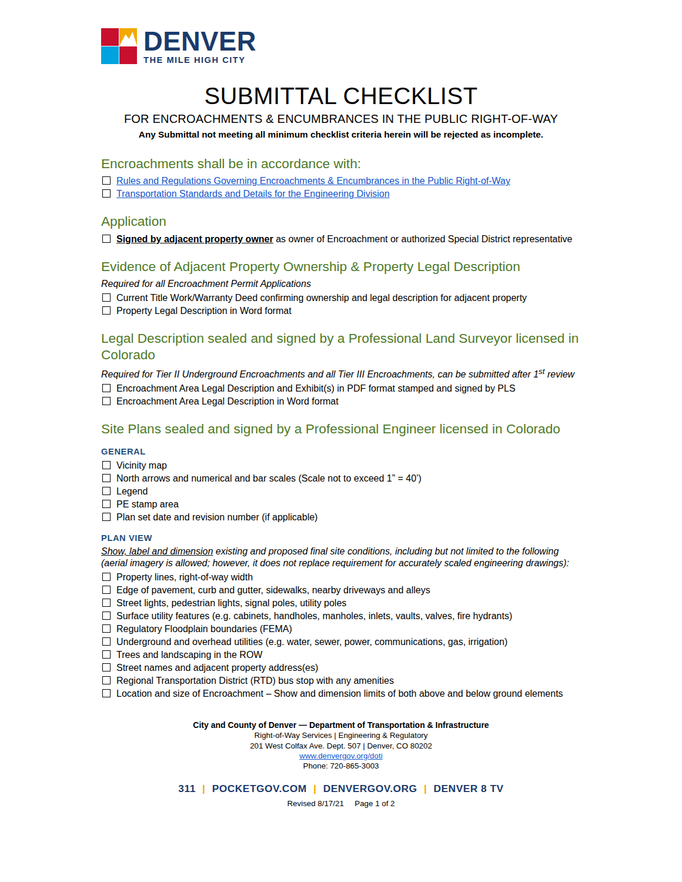DENVER
THE MILE HIGH CITY
SUBMITTAL CHECKLIST
FOR ENCROACHMENTS & ENCUMBRANCES IN THE PUBLIC RIGHT-OF-WAY
Any Submittal not meeting all minimum checklist criteria herein will be rejected as incomplete.
Encroachments shall be in accordance with:
Rules and Regulations Governing Encroachments & Encumbrances in the Public Right-of-Way
Transportation Standards and Details for the Engineering Division
Application
Signed by adjacent property owner as owner of Encroachment or authorized Special District representative
Evidence of Adjacent Property Ownership & Property Legal Description
Required for all Encroachment Permit Applications
Current Title Work/Warranty Deed confirming ownership and legal description for adjacent property
Property Legal Description in Word format
Legal Description sealed and signed by a Professional Land Surveyor licensed in Colorado
Required for Tier II Underground Encroachments and all Tier III Encroachments, can be submitted after 1st review
Encroachment Area Legal Description and Exhibit(s) in PDF format stamped and signed by PLS
Encroachment Area Legal Description in Word format
Site Plans sealed and signed by a Professional Engineer licensed in Colorado
General
Vicinity map
North arrows and numerical and bar scales (Scale not to exceed 1” = 40’)
Legend
PE stamp area
Plan set date and revision number (if applicable)
Plan View
Show, label and dimension existing and proposed final site conditions, including but not limited to the following (aerial imagery is allowed; however, it does not replace requirement for accurately scaled engineering drawings):
Property lines, right-of-way width
Edge of pavement, curb and gutter, sidewalks, nearby driveways and alleys
Street lights, pedestrian lights, signal poles, utility poles
Surface utility features (e.g. cabinets, handholes, manholes, inlets, vaults, valves, fire hydrants)
Regulatory Floodplain boundaries (FEMA)
Underground and overhead utilities (e.g. water, sewer, power, communications, gas, irrigation)
Trees and landscaping in the ROW
Street names and adjacent property address(es)
Regional Transportation District (RTD) bus stop with any amenities
Location and size of Encroachment – Show and dimension limits of both above and below ground elements
City and County of Denver — Department of Transportation & Infrastructure
Right-of-Way Services | Engineering & Regulatory
201 West Colfax Ave. Dept. 507 | Denver, CO 80202
www.denvergov.org/doti
Phone: 720-865-3003
311 | POCKETGOV.COM | DENVERGOV.ORG | DENVER 8 TV
Revised 8/17/21 Page 1 of 2